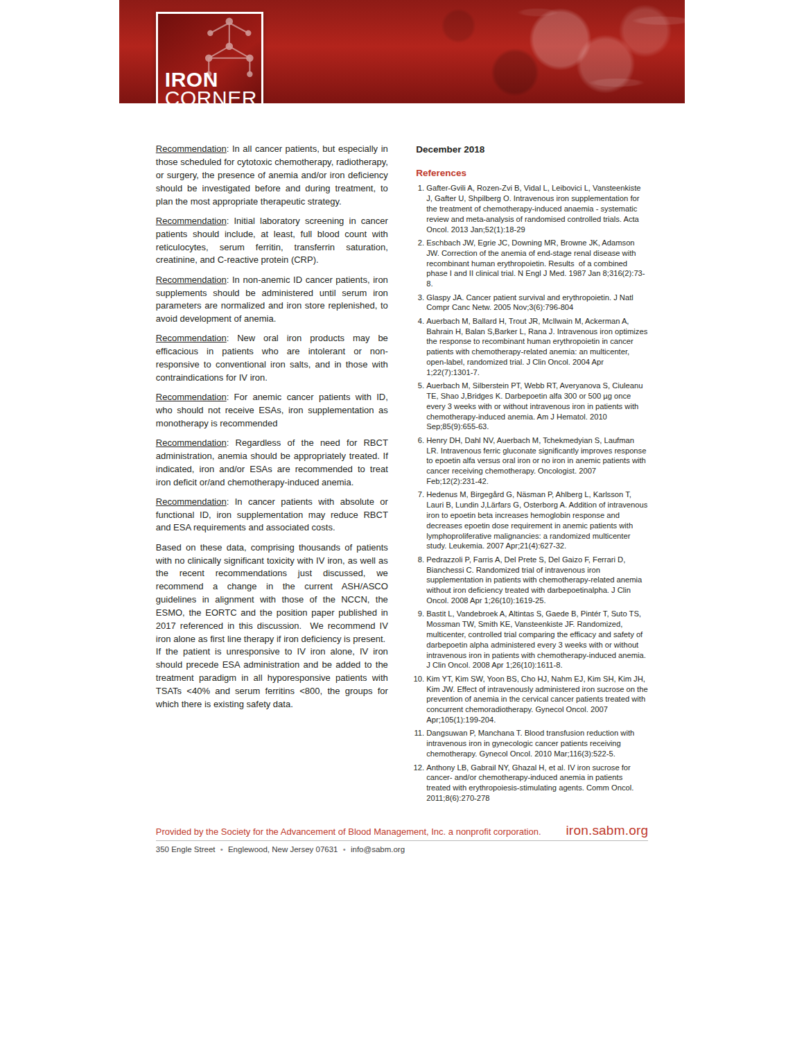IRON CORNER
Recommendation: In all cancer patients, but especially in those scheduled for cytotoxic chemotherapy, radiotherapy, or surgery, the presence of anemia and/or iron deficiency should be investigated before and during treatment, to plan the most appropriate therapeutic strategy.
Recommendation: Initial laboratory screening in cancer patients should include, at least, full blood count with reticulocytes, serum ferritin, transferrin saturation, creatinine, and C-reactive protein (CRP).
Recommendation: In non-anemic ID cancer patients, iron supplements should be administered until serum iron parameters are normalized and iron store replenished, to avoid development of anemia.
Recommendation: New oral iron products may be efficacious in patients who are intolerant or non-responsive to conventional iron salts, and in those with contraindications for IV iron.
Recommendation: For anemic cancer patients with ID, who should not receive ESAs, iron supplementation as monotherapy is recommended
Recommendation: Regardless of the need for RBCT administration, anemia should be appropriately treated. If indicated, iron and/or ESAs are recommended to treat iron deficit or/and chemotherapy-induced anemia.
Recommendation: In cancer patients with absolute or functional ID, iron supplementation may reduce RBCT and ESA requirements and associated costs.
Based on these data, comprising thousands of patients with no clinically significant toxicity with IV iron, as well as the recent recommendations just discussed, we recommend a change in the current ASH/ASCO guidelines in alignment with those of the NCCN, the ESMO, the EORTC and the position paper published in 2017 referenced in this discussion. We recommend IV iron alone as first line therapy if iron deficiency is present. If the patient is unresponsive to IV iron alone, IV iron should precede ESA administration and be added to the treatment paradigm in all hyporesponsive patients with TSATs <40% and serum ferritins <800, the groups for which there is existing safety data.
December 2018
References
Gafter-Gvili A, Rozen-Zvi B, Vidal L, Leibovici L, Vansteenkiste J, Gafter U, Shpilberg O. Intravenous iron supplementation for the treatment of chemotherapy-induced anaemia - systematic review and meta-analysis of randomised controlled trials. Acta Oncol. 2013 Jan;52(1):18-29
Eschbach JW, Egrie JC, Downing MR, Browne JK, Adamson JW. Correction of the anemia of end-stage renal disease with recombinant human erythropoietin. Results of a combined phase I and II clinical trial. N Engl J Med. 1987 Jan 8;316(2):73-8.
Glaspy JA. Cancer patient survival and erythropoietin. J Natl Compr Canc Netw. 2005 Nov;3(6):796-804
Auerbach M, Ballard H, Trout JR, McIlwain M, Ackerman A, Bahrain H, Balan S,Barker L, Rana J. Intravenous iron optimizes the response to recombinant human erythropoietin in cancer patients with chemotherapy-related anemia: an multicenter, open-label, randomized trial. J Clin Oncol. 2004 Apr 1;22(7):1301-7.
Auerbach M, Silberstein PT, Webb RT, Averyanova S, Ciuleanu TE, Shao J,Bridges K. Darbepoetin alfa 300 or 500 µg once every 3 weeks with or without intravenous iron in patients with chemotherapy-induced anemia. Am J Hematol. 2010 Sep;85(9):655-63.
Henry DH, Dahl NV, Auerbach M, Tchekmedyian S, Laufman LR. Intravenous ferric gluconate significantly improves response to epoetin alfa versus oral iron or no iron in anemic patients with cancer receiving chemotherapy. Oncologist. 2007 Feb;12(2):231-42.
Hedenus M, Birgegård G, Näsman P, Ahlberg L, Karlsson T, Lauri B, Lundin J,Lärfars G, Osterborg A. Addition of intravenous iron to epoetin beta increases hemoglobin response and decreases epoetin dose requirement in anemic patients with lymphoproliferative malignancies: a randomized multicenter study. Leukemia. 2007 Apr;21(4):627-32.
Pedrazzoli P, Farris A, Del Prete S, Del Gaizo F, Ferrari D, Bianchessi C. Randomized trial of intravenous iron supplementation in patients with chemotherapy-related anemia without iron deficiency treated with darbepoetinalpha. J Clin Oncol. 2008 Apr 1;26(10):1619-25.
Bastit L, Vandebroek A, Altintas S, Gaede B, Pintér T, Suto TS, Mossman TW, Smith KE, Vansteenkiste JF. Randomized, multicenter, controlled trial comparing the efficacy and safety of darbepoetin alpha administered every 3 weeks with or without intravenous iron in patients with chemotherapy-induced anemia. J Clin Oncol. 2008 Apr 1;26(10):1611-8.
Kim YT, Kim SW, Yoon BS, Cho HJ, Nahm EJ, Kim SH, Kim JH, Kim JW. Effect of intravenously administered iron sucrose on the prevention of anemia in the cervical cancer patients treated with concurrent chemoradiotherapy. Gynecol Oncol. 2007 Apr;105(1):199-204.
Dangsuwan P, Manchana T. Blood transfusion reduction with intravenous iron in gynecologic cancer patients receiving chemotherapy. Gynecol Oncol. 2010 Mar;116(3):522-5.
Anthony LB, Gabrail NY, Ghazal H, et al. IV iron sucrose for cancer- and/or chemotherapy-induced anemia in patients treated with erythropoiesis-stimulating agents. Comm Oncol. 2011;8(6):270-278
Provided by the Society for the Advancement of Blood Management, Inc. a nonprofit corporation. iron.sabm.org
350 Engle Street • Englewood, New Jersey 07631 • info@sabm.org